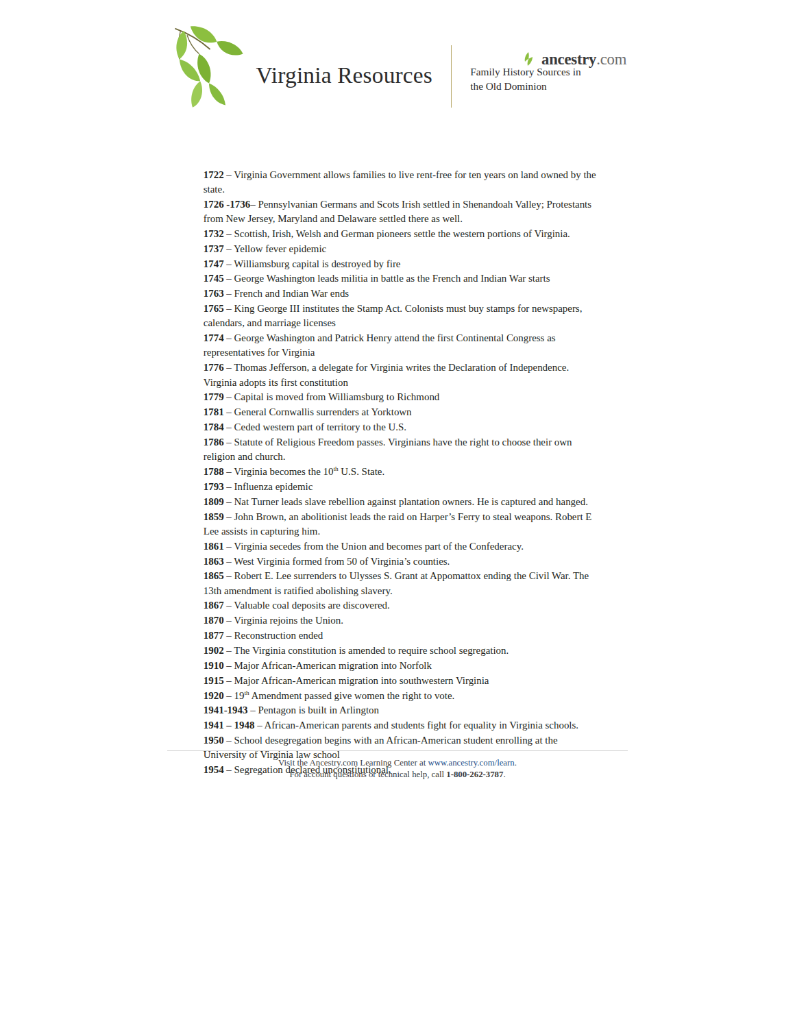Virginia Resources
Family History Sources in
the Old Dominion
ancestry.com
1722 – Virginia Government allows families to live rent-free for ten years on land owned by the state.
1726 -1736– Pennsylvanian Germans and Scots Irish settled in Shenandoah Valley; Protestants from New Jersey, Maryland and Delaware settled there as well.
1732 – Scottish, Irish, Welsh and German pioneers settle the western portions of Virginia.
1737 – Yellow fever epidemic
1747 – Williamsburg capital is destroyed by fire
1745 – George Washington leads militia in battle as the French and Indian War starts
1763 – French and Indian War ends
1765 – King George III institutes the Stamp Act. Colonists must buy stamps for newspapers, calendars, and marriage licenses
1774 – George Washington and Patrick Henry attend the first Continental Congress as representatives for Virginia
1776 – Thomas Jefferson, a delegate for Virginia writes the Declaration of Independence. Virginia adopts its first constitution
1779 – Capital is moved from Williamsburg to Richmond
1781 – General Cornwallis surrenders at Yorktown
1784 – Ceded western part of territory to the U.S.
1786 – Statute of Religious Freedom passes. Virginians have the right to choose their own religion and church.
1788 – Virginia becomes the 10th U.S. State.
1793 – Influenza epidemic
1809 – Nat Turner leads slave rebellion against plantation owners. He is captured and hanged.
1859 – John Brown, an abolitionist leads the raid on Harper’s Ferry to steal weapons. Robert E Lee assists in capturing him.
1861 – Virginia secedes from the Union and becomes part of the Confederacy.
1863 – West Virginia formed from 50 of Virginia’s counties.
1865 – Robert E. Lee surrenders to Ulysses S. Grant at Appomattox ending the Civil War. The 13th amendment is ratified abolishing slavery.
1867 – Valuable coal deposits are discovered.
1870 – Virginia rejoins the Union.
1877 – Reconstruction ended
1902 – The Virginia constitution is amended to require school segregation.
1910 – Major African-American migration into Norfolk
1915 – Major African-American migration into southwestern Virginia
1920 – 19th Amendment passed give women the right to vote.
1941-1943 – Pentagon is built in Arlington
1941 – 1948 – African-American parents and students fight for equality in Virginia schools.
1950 – School desegregation begins with an African-American student enrolling at the University of Virginia law school
1954 – Segregation declared unconstitutional.
Visit the Ancestry.com Learning Center at www.ancestry.com/learn.
For account questions or technical help, call 1-800-262-3787.